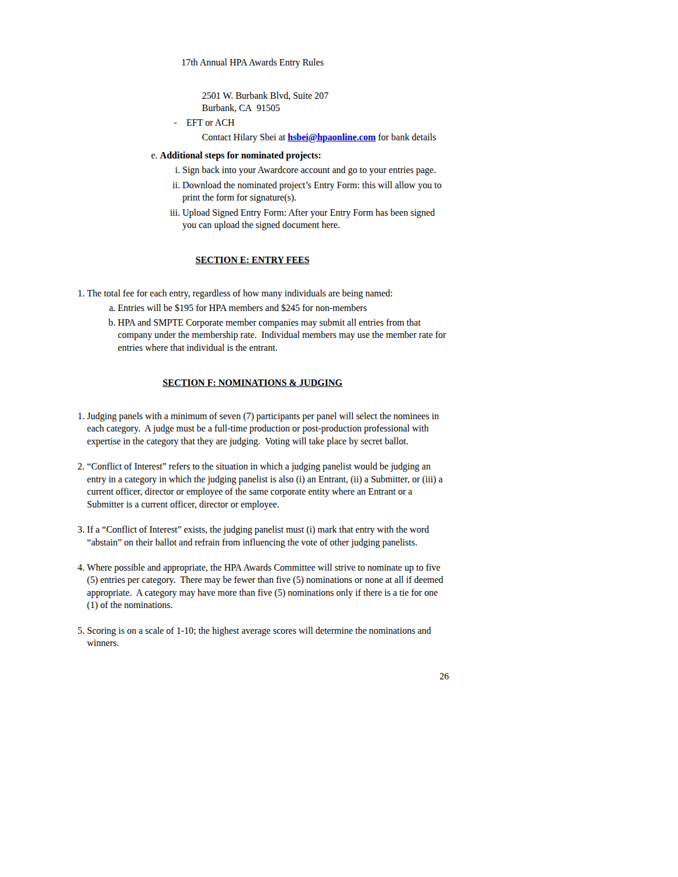17th Annual HPA Awards Entry Rules
2501 W. Burbank Blvd, Suite 207
Burbank, CA 91505
- EFT or ACH
Contact Hilary Sbei at hsbei@hpaonline.com for bank details
Additional steps for nominated projects:
Sign back into your Awardcore account and go to your entries page.
Download the nominated project’s Entry Form: this will allow you to print the form for signature(s).
Upload Signed Entry Form: After your Entry Form has been signed you can upload the signed document here.
SECTION E: ENTRY FEES
The total fee for each entry, regardless of how many individuals are being named:
Entries will be $195 for HPA members and $245 for non-members
HPA and SMPTE Corporate member companies may submit all entries from that company under the membership rate. Individual members may use the member rate for entries where that individual is the entrant.
SECTION F: NOMINATIONS & JUDGING
Judging panels with a minimum of seven (7) participants per panel will select the nominees in each category. A judge must be a full-time production or post-production professional with expertise in the category that they are judging. Voting will take place by secret ballot.
“Conflict of Interest” refers to the situation in which a judging panelist would be judging an entry in a category in which the judging panelist is also (i) an Entrant, (ii) a Submitter, or (iii) a current officer, director or employee of the same corporate entity where an Entrant or a Submitter is a current officer, director or employee.
If a “Conflict of Interest” exists, the judging panelist must (i) mark that entry with the word “abstain” on their ballot and refrain from influencing the vote of other judging panelists.
Where possible and appropriate, the HPA Awards Committee will strive to nominate up to five (5) entries per category. There may be fewer than five (5) nominations or none at all if deemed appropriate. A category may have more than five (5) nominations only if there is a tie for one (1) of the nominations.
Scoring is on a scale of 1-10; the highest average scores will determine the nominations and winners.
26